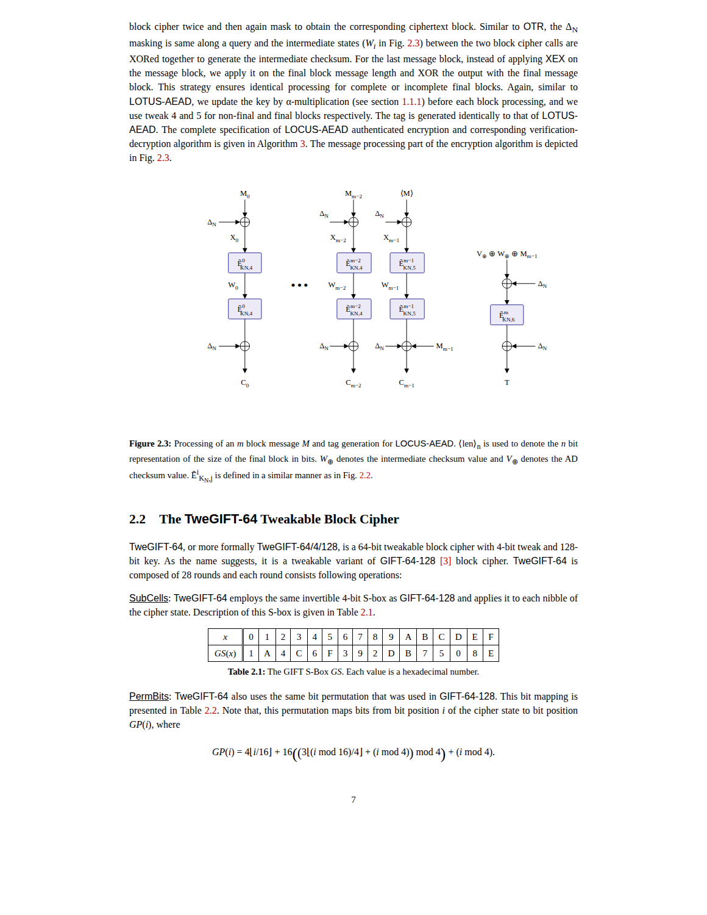block cipher twice and then again mask to obtain the corresponding ciphertext block. Similar to OTR, the ΔN masking is same along a query and the intermediate states (Wi in Fig. 2.3) between the two block cipher calls are XORed together to generate the intermediate checksum. For the last message block, instead of applying XEX on the message block, we apply it on the final block message length and XOR the output with the final message block. This strategy ensures identical processing for complete or incomplete final blocks. Again, similar to LOTUS-AEAD, we update the key by α-multiplication (see section 1.1.1) before each block processing, and we use tweak 4 and 5 for non-final and final blocks respectively. The tag is generated identically to that of LOTUS-AEAD. The complete specification of LOCUS-AEAD authenticated encryption and corresponding verification-decryption algorithm is given in Algorithm 3. The message processing part of the encryption algorithm is depicted in Fig. 2.3.
M0 ΔN X0 Ẽ0KN,4 W0 Ẽ0KN,4 ΔN C0 ••• Mm−2 ΔN Xm−2 Ẽm−2KN,4 Wm−2 Ẽm−2KN,4 ΔN Cm−2 ⟨M⟩ ΔN Xm−1 Ẽm−1KN,5 Wm−1 Ẽm−1KN,5 ΔN Mm−1 Cm−1 V⊕ ⊕ W⊕ ⊕ Mm−1 ΔN ẼmKN,6 ΔN T
Figure 2.3: Processing of an m block message M and tag generation for LOCUS-AEAD. ⟨len⟩n is used to denote the n bit representation of the size of the final block in bits. W⊕ denotes the intermediate checksum value and V⊕ denotes the AD checksum value. ẼiKN,j is defined in a similar manner as in Fig. 2.2.
2.2 The TweGIFT-64 Tweakable Block Cipher
TweGIFT-64, or more formally TweGIFT-64/4/128, is a 64-bit tweakable block cipher with 4-bit tweak and 128-bit key. As the name suggests, it is a tweakable variant of GIFT-64-128 [3] block cipher. TweGIFT-64 is composed of 28 rounds and each round consists following operations:
SubCells: TweGIFT-64 employs the same invertible 4-bit S-box as GIFT-64-128 and applies it to each nibble of the cipher state. Description of this S-box is given in Table 2.1.
| x | 0 | 1 | 2 | 3 | 4 | 5 | 6 | 7 | 8 | 9 | A | B | C | D | E | F |
| GS ( x ) | 1 | A | 4 | C | 6 | F | 3 | 9 | 2 | D | B | 7 | 5 | 0 | 8 | E |
Table 2.1: The GIFT S-Box GS. Each value is a hexadecimal number.
PermBits: TweGIFT-64 also uses the same bit permutation that was used in GIFT-64-128. This bit mapping is presented in Table 2.2. Note that, this permutation maps bits from bit position i of the cipher state to bit position GP(i), where
GP(i) = 4⌊i/16⌋ + 16((3⌊(i mod 16)/4⌋ + (i mod 4)) mod 4) + (i mod 4).
7